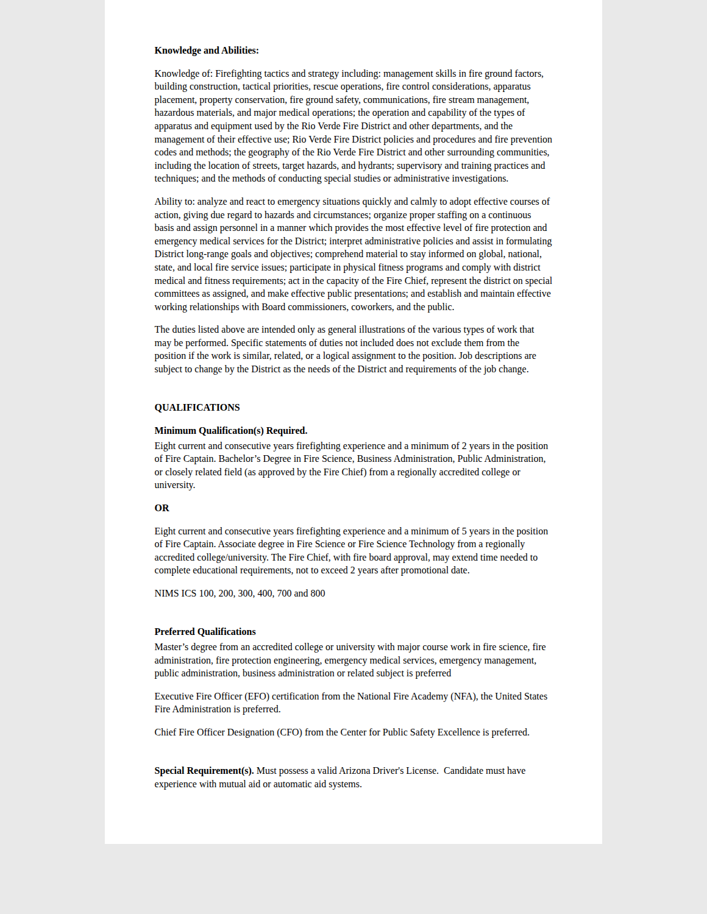Knowledge and Abilities:
Knowledge of: Firefighting tactics and strategy including: management skills in fire ground factors, building construction, tactical priorities, rescue operations, fire control considerations, apparatus placement, property conservation, fire ground safety, communications, fire stream management, hazardous materials, and major medical operations; the operation and capability of the types of apparatus and equipment used by the Rio Verde Fire District and other departments, and the management of their effective use; Rio Verde Fire District policies and procedures and fire prevention codes and methods; the geography of the Rio Verde Fire District and other surrounding communities, including the location of streets, target hazards, and hydrants; supervisory and training practices and techniques; and the methods of conducting special studies or administrative investigations.
Ability to: analyze and react to emergency situations quickly and calmly to adopt effective courses of action, giving due regard to hazards and circumstances; organize proper staffing on a continuous basis and assign personnel in a manner which provides the most effective level of fire protection and emergency medical services for the District; interpret administrative policies and assist in formulating District long-range goals and objectives; comprehend material to stay informed on global, national, state, and local fire service issues; participate in physical fitness programs and comply with district medical and fitness requirements; act in the capacity of the Fire Chief, represent the district on special committees as assigned, and make effective public presentations; and establish and maintain effective working relationships with Board commissioners, coworkers, and the public.
The duties listed above are intended only as general illustrations of the various types of work that may be performed. Specific statements of duties not included does not exclude them from the position if the work is similar, related, or a logical assignment to the position. Job descriptions are subject to change by the District as the needs of the District and requirements of the job change.
QUALIFICATIONS
Minimum Qualification(s) Required.
Eight current and consecutive years firefighting experience and a minimum of 2 years in the position of Fire Captain. Bachelor’s Degree in Fire Science, Business Administration, Public Administration, or closely related field (as approved by the Fire Chief) from a regionally accredited college or university.
OR
Eight current and consecutive years firefighting experience and a minimum of 5 years in the position of Fire Captain. Associate degree in Fire Science or Fire Science Technology from a regionally accredited college/university. The Fire Chief, with fire board approval, may extend time needed to complete educational requirements, not to exceed 2 years after promotional date.
NIMS ICS 100, 200, 300, 400, 700 and 800
Preferred Qualifications
Master’s degree from an accredited college or university with major course work in fire science, fire administration, fire protection engineering, emergency medical services, emergency management, public administration, business administration or related subject is preferred
Executive Fire Officer (EFO) certification from the National Fire Academy (NFA), the United States Fire Administration is preferred.
Chief Fire Officer Designation (CFO) from the Center for Public Safety Excellence is preferred.
Special Requirement(s). Must possess a valid Arizona Driver's License. Candidate must have experience with mutual aid or automatic aid systems.